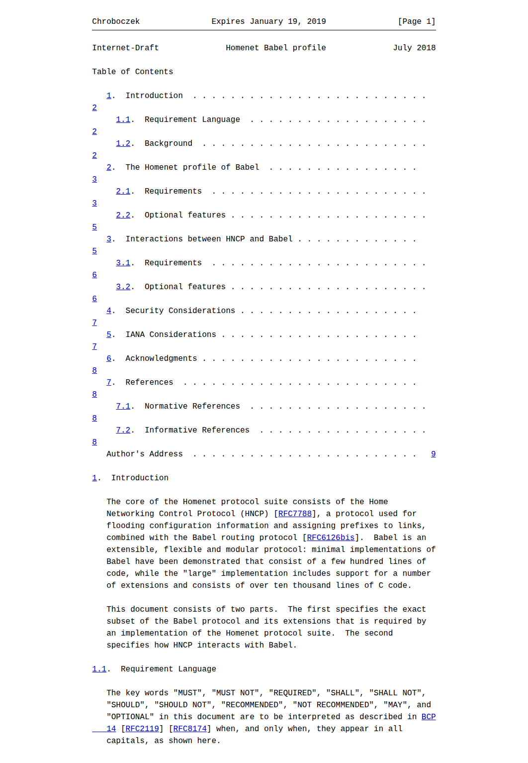Chroboczek Expires January 19, 2019 [Page 1]
Internet-Draft Homenet Babel profile July 2018
Table of Contents

   1.  Introduction  . . . . . . . . . . . . . . . . . . . . . . . . .   2
     1.1.  Requirement Language  . . . . . . . . . . . . . . . . . . .   2
     1.2.  Background  . . . . . . . . . . . . . . . . . . . . . . . .   2
   2.  The Homenet profile of Babel  . . . . . . . . . . . . . . . .   3
     2.1.  Requirements  . . . . . . . . . . . . . . . . . . . . . . .   3
     2.2.  Optional features . . . . . . . . . . . . . . . . . . . . .   5
   3.  Interactions between HNCP and Babel . . . . . . . . . . . . .   5
     3.1.  Requirements  . . . . . . . . . . . . . . . . . . . . . . .   6
     3.2.  Optional features . . . . . . . . . . . . . . . . . . . . .   6
   4.  Security Considerations . . . . . . . . . . . . . . . . . . .   7
   5.  IANA Considerations . . . . . . . . . . . . . . . . . . . . .   7
   6.  Acknowledgments . . . . . . . . . . . . . . . . . . . . . . .   8
   7.  References  . . . . . . . . . . . . . . . . . . . . . . . . .   8
     7.1.  Normative References  . . . . . . . . . . . . . . . . . . .   8
     7.2.  Informative References  . . . . . . . . . . . . . . . . . .   8
   Author's Address  . . . . . . . . . . . . . . . . . . . . . . . .   9

 1.  Introduction

   The core of the Homenet protocol suite consists of the Home
   Networking Control Protocol (HNCP) [RFC7788], a protocol used for
   flooding configuration information and assigning prefixes to links,
   combined with the Babel routing protocol [RFC6126bis].  Babel is an
   extensible, flexible and modular protocol: minimal implementations of
   Babel have been demonstrated that consist of a few hundred lines of
   code, while the "large" implementation includes support for a number
   of extensions and consists of over ten thousand lines of C code.

   This document consists of two parts.  The first specifies the exact
   subset of the Babel protocol and its extensions that is required by
   an implementation of the Homenet protocol suite.  The second
   specifies how HNCP interacts with Babel.

 1.1.  Requirement Language

   The key words "MUST", "MUST NOT", "REQUIRED", "SHALL", "SHALL NOT",
   "SHOULD", "SHOULD NOT", "RECOMMENDED", "NOT RECOMMENDED", "MAY", and
   "OPTIONAL" in this document are to be interpreted as described in BCP
   14 [RFC2119] [RFC8174] when, and only when, they appear in all
   capitals, as shown here.